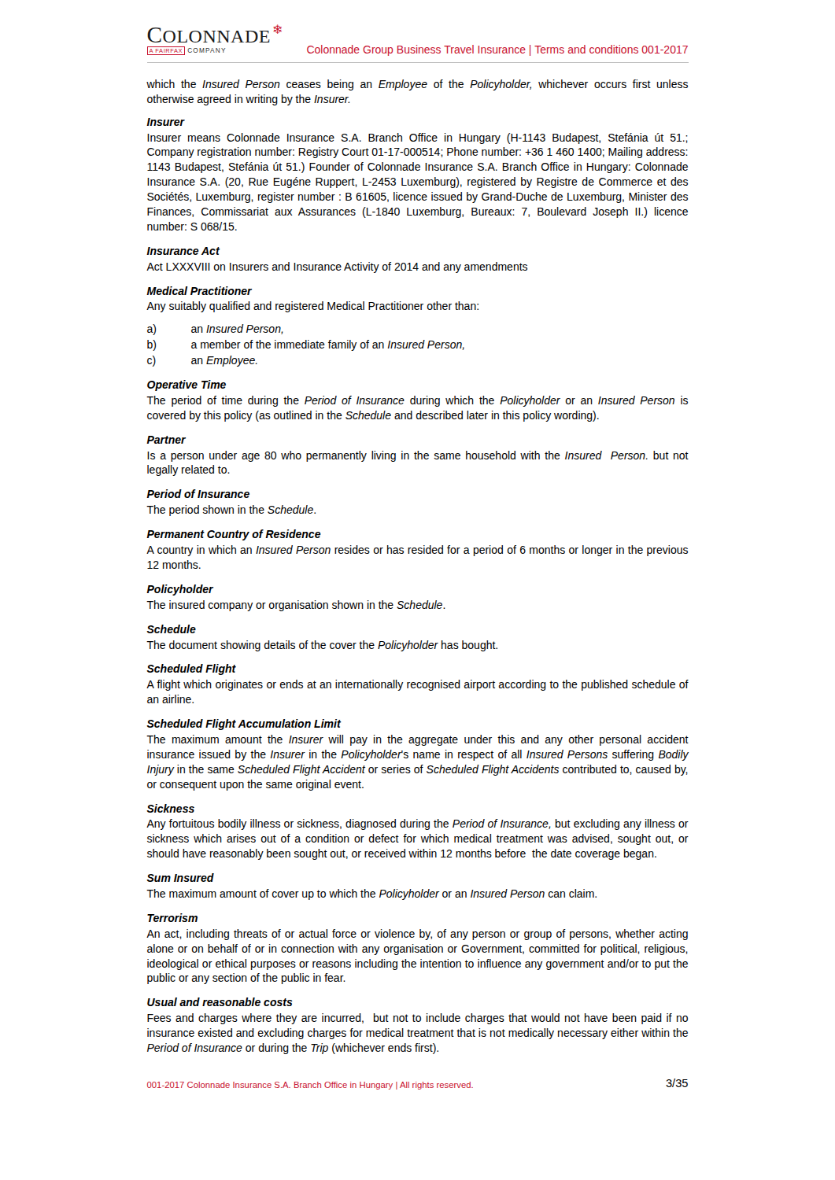COLONNADE❄
A FAIRFAXCOMPANY
Colonnade Group Business Travel Insurance | Terms and conditions 001-2017
which the Insured Person ceases being an Employee of the Policyholder, whichever occurs first unless otherwise agreed in writing by the Insurer.
Insurer
Insurer means Colonnade Insurance S.A. Branch Office in Hungary (H-1143 Budapest, Stefánia út 51.; Company registration number: Registry Court 01-17-000514; Phone number: +36 1 460 1400; Mailing address: 1143 Budapest, Stefánia út 51.) Founder of Colonnade Insurance S.A. Branch Office in Hungary: Colonnade Insurance S.A. (20, Rue Eugéne Ruppert, L-2453 Luxemburg), registered by Registre de Commerce et des Sociétés, Luxemburg, register number : B 61605, licence issued by Grand-Duche de Luxemburg, Minister des Finances, Commissariat aux Assurances (L-1840 Luxemburg, Bureaux: 7, Boulevard Joseph II.) licence number: S 068/15.
Insurance Act
Act LXXXVIII on Insurers and Insurance Activity of 2014 and any amendments
Medical Practitioner
Any suitably qualified and registered Medical Practitioner other than:
a) an Insured Person,
b) a member of the immediate family of an Insured Person,
c) an Employee.
Operative Time
The period of time during the Period of Insurance during which the Policyholder or an Insured Person is covered by this policy (as outlined in the Schedule and described later in this policy wording).
Partner
Is a person under age 80 who permanently living in the same household with the Insured Person. but not legally related to.
Period of Insurance
The period shown in the Schedule.
Permanent Country of Residence
A country in which an Insured Person resides or has resided for a period of 6 months or longer in the previous 12 months.
Policyholder
The insured company or organisation shown in the Schedule.
Schedule
The document showing details of the cover the Policyholder has bought.
Scheduled Flight
A flight which originates or ends at an internationally recognised airport according to the published schedule of an airline.
Scheduled Flight Accumulation Limit
The maximum amount the Insurer will pay in the aggregate under this and any other personal accident insurance issued by the Insurer in the Policyholder's name in respect of all Insured Persons suffering Bodily Injury in the same Scheduled Flight Accident or series of Scheduled Flight Accidents contributed to, caused by, or consequent upon the same original event.
Sickness
Any fortuitous bodily illness or sickness, diagnosed during the Period of Insurance, but excluding any illness or sickness which arises out of a condition or defect for which medical treatment was advised, sought out, or should have reasonably been sought out, or received within 12 months before the date coverage began.
Sum Insured
The maximum amount of cover up to which the Policyholder or an Insured Person can claim.
Terrorism
An act, including threats of or actual force or violence by, of any person or group of persons, whether acting alone or on behalf of or in connection with any organisation or Government, committed for political, religious, ideological or ethical purposes or reasons including the intention to influence any government and/or to put the public or any section of the public in fear.
Usual and reasonable costs
Fees and charges where they are incurred, but not to include charges that would not have been paid if no insurance existed and excluding charges for medical treatment that is not medically necessary either within the Period of Insurance or during the Trip (whichever ends first).
001-2017 Colonnade Insurance S.A. Branch Office in Hungary | All rights reserved.
3/35